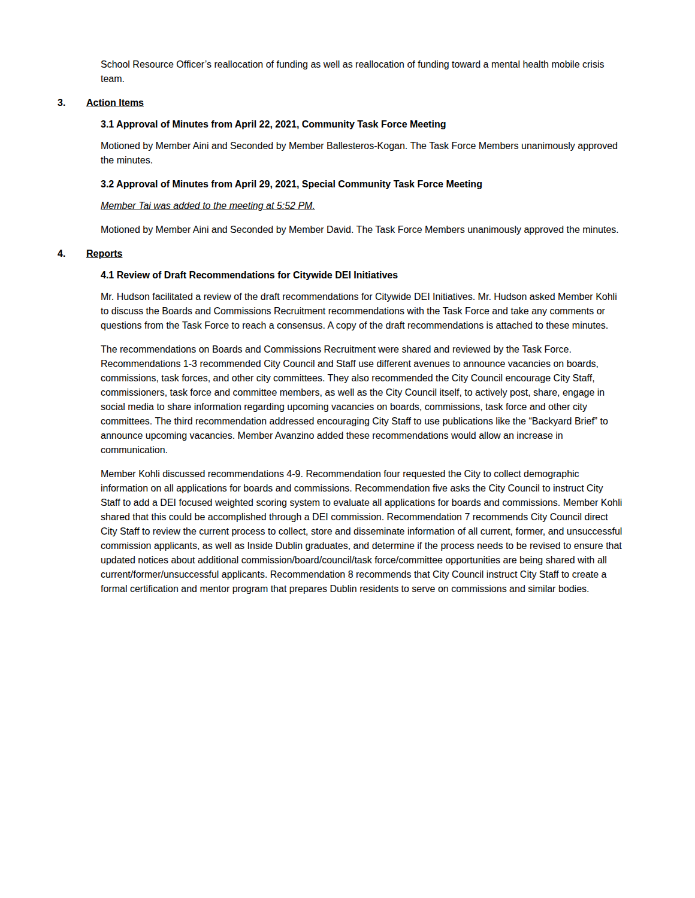School Resource Officer’s reallocation of funding as well as reallocation of funding toward a mental health mobile crisis team.
3. Action Items
3.1 Approval of Minutes from April 22, 2021, Community Task Force Meeting
Motioned by Member Aini and Seconded by Member Ballesteros-Kogan. The Task Force Members unanimously approved the minutes.
3.2 Approval of Minutes from April 29, 2021, Special Community Task Force Meeting
Member Tai was added to the meeting at 5:52 PM.
Motioned by Member Aini and Seconded by Member David. The Task Force Members unanimously approved the minutes.
4. Reports
4.1 Review of Draft Recommendations for Citywide DEI Initiatives
Mr. Hudson facilitated a review of the draft recommendations for Citywide DEI Initiatives. Mr. Hudson asked Member Kohli to discuss the Boards and Commissions Recruitment recommendations with the Task Force and take any comments or questions from the Task Force to reach a consensus. A copy of the draft recommendations is attached to these minutes.
The recommendations on Boards and Commissions Recruitment were shared and reviewed by the Task Force. Recommendations 1-3 recommended City Council and Staff use different avenues to announce vacancies on boards, commissions, task forces, and other city committees. They also recommended the City Council encourage City Staff, commissioners, task force and committee members, as well as the City Council itself, to actively post, share, engage in social media to share information regarding upcoming vacancies on boards, commissions, task force and other city committees. The third recommendation addressed encouraging City Staff to use publications like the “Backyard Brief” to announce upcoming vacancies. Member Avanzino added these recommendations would allow an increase in communication.
Member Kohli discussed recommendations 4-9. Recommendation four requested the City to collect demographic information on all applications for boards and commissions. Recommendation five asks the City Council to instruct City Staff to add a DEI focused weighted scoring system to evaluate all applications for boards and commissions. Member Kohli shared that this could be accomplished through a DEI commission. Recommendation 7 recommends City Council direct City Staff to review the current process to collect, store and disseminate information of all current, former, and unsuccessful commission applicants, as well as Inside Dublin graduates, and determine if the process needs to be revised to ensure that updated notices about additional commission/board/council/task force/committee opportunities are being shared with all current/former/unsuccessful applicants. Recommendation 8 recommends that City Council instruct City Staff to create a formal certification and mentor program that prepares Dublin residents to serve on commissions and similar bodies.